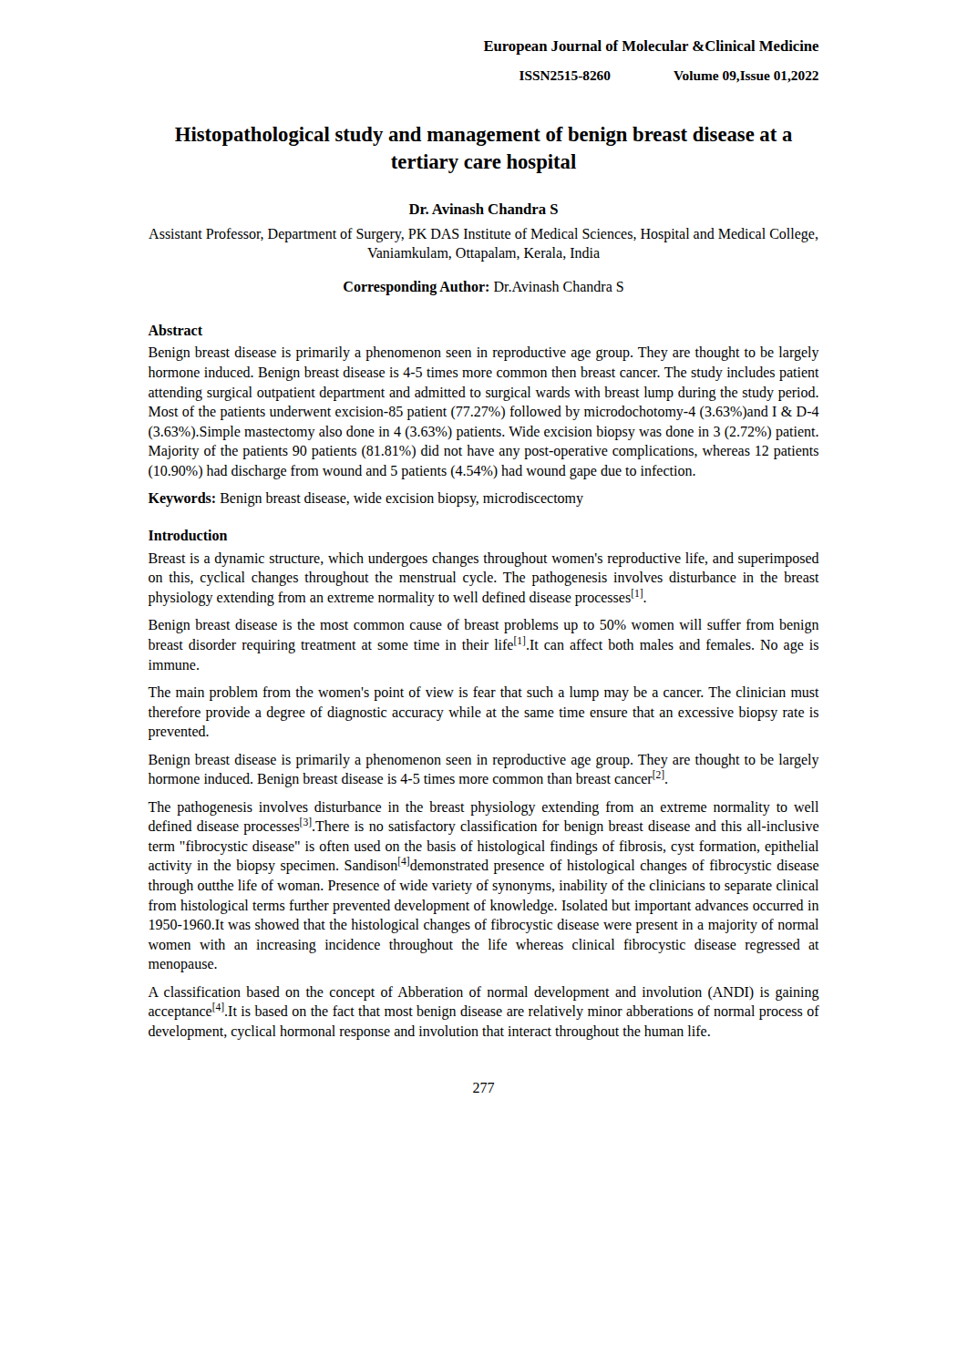European Journal of Molecular &Clinical Medicine
ISSN2515-8260 Volume 09,Issue 01,2022
Histopathological study and management of benign breast disease at a tertiary care hospital
Dr. Avinash Chandra S
Assistant Professor, Department of Surgery, PK DAS Institute of Medical Sciences, Hospital and Medical College, Vaniamkulam, Ottapalam, Kerala, India
Corresponding Author: Dr.Avinash Chandra S
Abstract
Benign breast disease is primarily a phenomenon seen in reproductive age group. They are thought to be largely hormone induced. Benign breast disease is 4-5 times more common then breast cancer. The study includes patient attending surgical outpatient department and admitted to surgical wards with breast lump during the study period. Most of the patients underwent excision-85 patient (77.27%) followed by microdochotomy-4 (3.63%)and I & D-4 (3.63%).Simple mastectomy also done in 4 (3.63%) patients. Wide excision biopsy was done in 3 (2.72%) patient. Majority of the patients 90 patients (81.81%) did not have any post-operative complications, whereas 12 patients (10.90%) had discharge from wound and 5 patients (4.54%) had wound gape due to infection.
Keywords: Benign breast disease, wide excision biopsy, microdiscectomy
Introduction
Breast is a dynamic structure, which undergoes changes throughout women's reproductive life, and superimposed on this, cyclical changes throughout the menstrual cycle. The pathogenesis involves disturbance in the breast physiology extending from an extreme normality to well defined disease processes[1].
Benign breast disease is the most common cause of breast problems up to 50% women will suffer from benign breast disorder requiring treatment at some time in their life[1].It can affect both males and females. No age is immune.
The main problem from the women's point of view is fear that such a lump may be a cancer. The clinician must therefore provide a degree of diagnostic accuracy while at the same time ensure that an excessive biopsy rate is prevented.
Benign breast disease is primarily a phenomenon seen in reproductive age group. They are thought to be largely hormone induced. Benign breast disease is 4-5 times more common than breast cancer[2].
The pathogenesis involves disturbance in the breast physiology extending from an extreme normality to well defined disease processes[3].There is no satisfactory classification for benign breast disease and this all-inclusive term "fibrocystic disease" is often used on the basis of histological findings of fibrosis, cyst formation, epithelial activity in the biopsy specimen. Sandison[4]demonstrated presence of histological changes of fibrocystic disease through outthe life of woman. Presence of wide variety of synonyms, inability of the clinicians to separate clinical from histological terms further prevented development of knowledge. Isolated but important advances occurred in 1950-1960.It was showed that the histological changes of fibrocystic disease were present in a majority of normal women with an increasing incidence throughout the life whereas clinical fibrocystic disease regressed at menopause.
A classification based on the concept of Abberation of normal development and involution (ANDI) is gaining acceptance[4].It is based on the fact that most benign disease are relatively minor abberations of normal process of development, cyclical hormonal response and involution that interact throughout the human life.
277